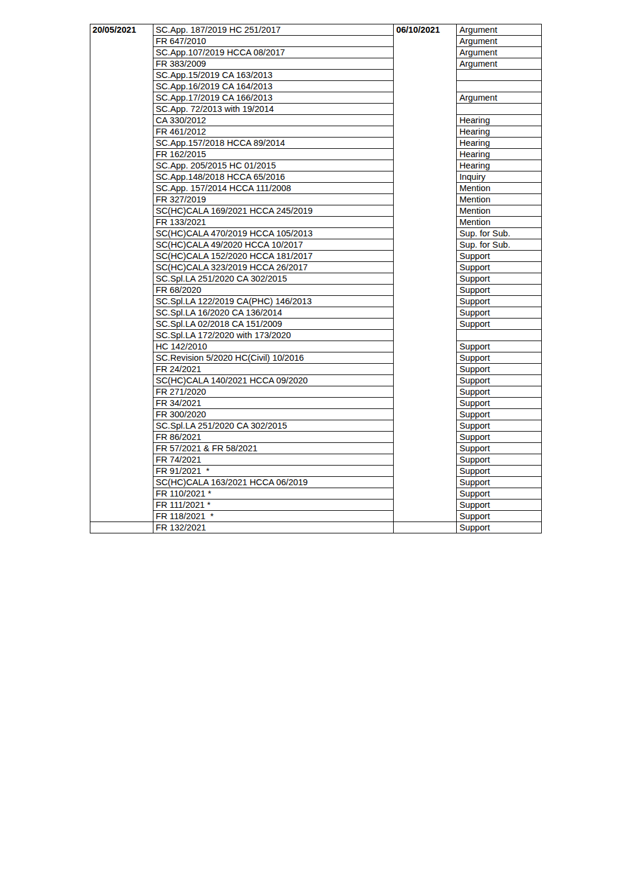| 20/05/2021 | SC.App. 187/2019 HC 251/2017 | 06/10/2021 | Argument |
| FR 647/2010 | Argument |
| SC.App.107/2019 HCCA 08/2017 | Argument |
| FR 383/2009 | Argument |
| SC.App.15/2019 CA 163/2013 | |
| SC.App.16/2019 CA 164/2013 | |
| SC.App.17/2019 CA 166/2013 | Argument |
| SC.App. 72/2013 with 19/2014 | |
| CA 330/2012 | Hearing |
| FR 461/2012 | Hearing |
| SC.App.157/2018 HCCA 89/2014 | Hearing |
| FR 162/2015 | Hearing |
| SC.App. 205/2015 HC 01/2015 | Hearing |
| SC.App.148/2018 HCCA 65/2016 | Inquiry |
| SC.App. 157/2014 HCCA 111/2008 | Mention |
| FR 327/2019 | Mention |
| SC(HC)CALA 169/2021 HCCA 245/2019 | Mention |
| FR 133/2021 | Mention |
| SC(HC)CALA 470/2019 HCCA 105/2013 | Sup. for Sub. |
| SC(HC)CALA 49/2020 HCCA 10/2017 | Sup. for Sub. |
| SC(HC)CALA 152/2020 HCCA 181/2017 | Support |
| SC(HC)CALA 323/2019 HCCA 26/2017 | Support |
| SC.Spl.LA 251/2020 CA 302/2015 | Support |
| FR 68/2020 | Support |
| SC.Spl.LA 122/2019 CA(PHC) 146/2013 | Support |
| SC.Spl.LA 16/2020 CA 136/2014 | Support |
| SC.Spl.LA 02/2018 CA 151/2009 | Support |
| SC.Spl.LA 172/2020 with 173/2020 | |
| HC 142/2010 | Support |
| SC.Revision 5/2020 HC(Civil) 10/2016 | Support |
| FR 24/2021 | Support |
| SC(HC)CALA 140/2021 HCCA 09/2020 | Support |
| FR 271/2020 | Support |
| FR 34/2021 | Support |
| FR 300/2020 | Support |
| SC.Spl.LA 251/2020 CA 302/2015 | Support |
| FR 86/2021 | Support |
| FR 57/2021 & FR 58/2021 | Support |
| FR 74/2021 | Support |
| FR 91/2021 * | Support |
| SC(HC)CALA 163/2021 HCCA 06/2019 | Support |
| FR 110/2021 * | Support |
| FR 111/2021 * | Support |
| FR 118/2021 * | Support |
| | FR 132/2021 | | Support |